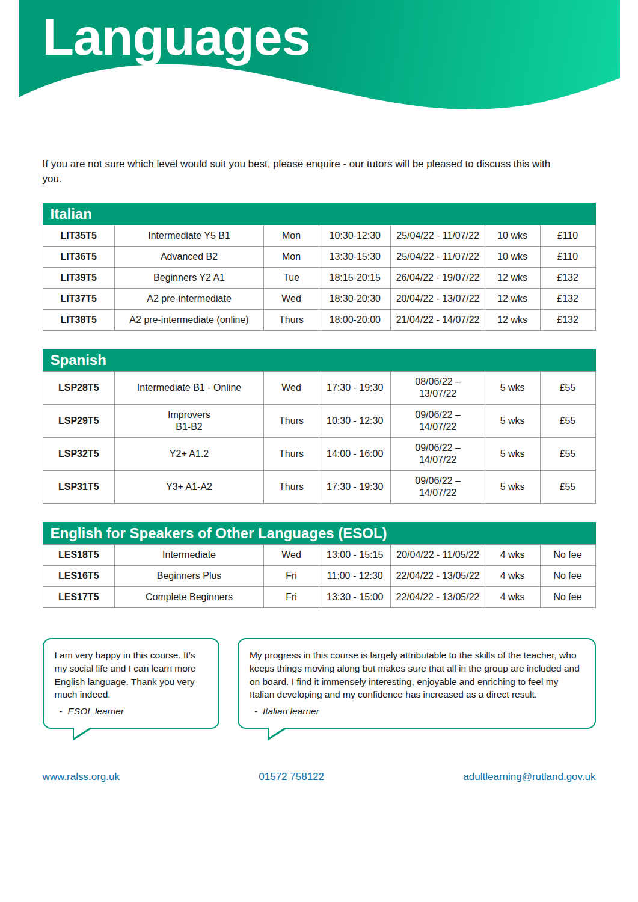Languages
If you are not sure which level would suit you best, please enquire - our tutors will be pleased to discuss this with you.
Italian
| LIT35T5 | Intermediate Y5 B1 | Mon | 10:30-12:30 | 25/04/22 - 11/07/22 | 10 wks | £110 |
| LIT36T5 | Advanced B2 | Mon | 13:30-15:30 | 25/04/22 - 11/07/22 | 10 wks | £110 |
| LIT39T5 | Beginners Y2 A1 | Tue | 18:15-20:15 | 26/04/22 - 19/07/22 | 12 wks | £132 |
| LIT37T5 | A2 pre-intermediate | Wed | 18:30-20:30 | 20/04/22 - 13/07/22 | 12 wks | £132 |
| LIT38T5 | A2 pre-intermediate (online) | Thurs | 18:00-20:00 | 21/04/22 - 14/07/22 | 12 wks | £132 |
Spanish
| LSP28T5 | Intermediate B1 - Online | Wed | 17:30 - 19:30 | 08/06/22 – 13/07/22 | 5 wks | £55 |
| LSP29T5 | Improvers B1-B2 | Thurs | 10:30 - 12:30 | 09/06/22 – 14/07/22 | 5 wks | £55 |
| LSP32T5 | Y2+ A1.2 | Thurs | 14:00 - 16:00 | 09/06/22 – 14/07/22 | 5 wks | £55 |
| LSP31T5 | Y3+ A1-A2 | Thurs | 17:30 - 19:30 | 09/06/22 – 14/07/22 | 5 wks | £55 |
English for Speakers of Other Languages (ESOL)
| LES18T5 | Intermediate | Wed | 13:00 - 15:15 | 20/04/22 - 11/05/22 | 4 wks | No fee |
| LES16T5 | Beginners Plus | Fri | 11:00 - 12:30 | 22/04/22 - 13/05/22 | 4 wks | No fee |
| LES17T5 | Complete Beginners | Fri | 13:30 - 15:00 | 22/04/22 - 13/05/22 | 4 wks | No fee |
I am very happy in this course. It’s my social life and I can learn more English language. Thank you very much indeed.
ESOL learner
My progress in this course is largely attributable to the skills of the teacher, who keeps things moving along but makes sure that all in the group are included and on board. I find it immensely interesting, enjoyable and enriching to feel my Italian developing and my confidence has increased as a direct result.
Italian learner
www.ralss.org.uk 01572 758122 adultlearning@rutland.gov.uk